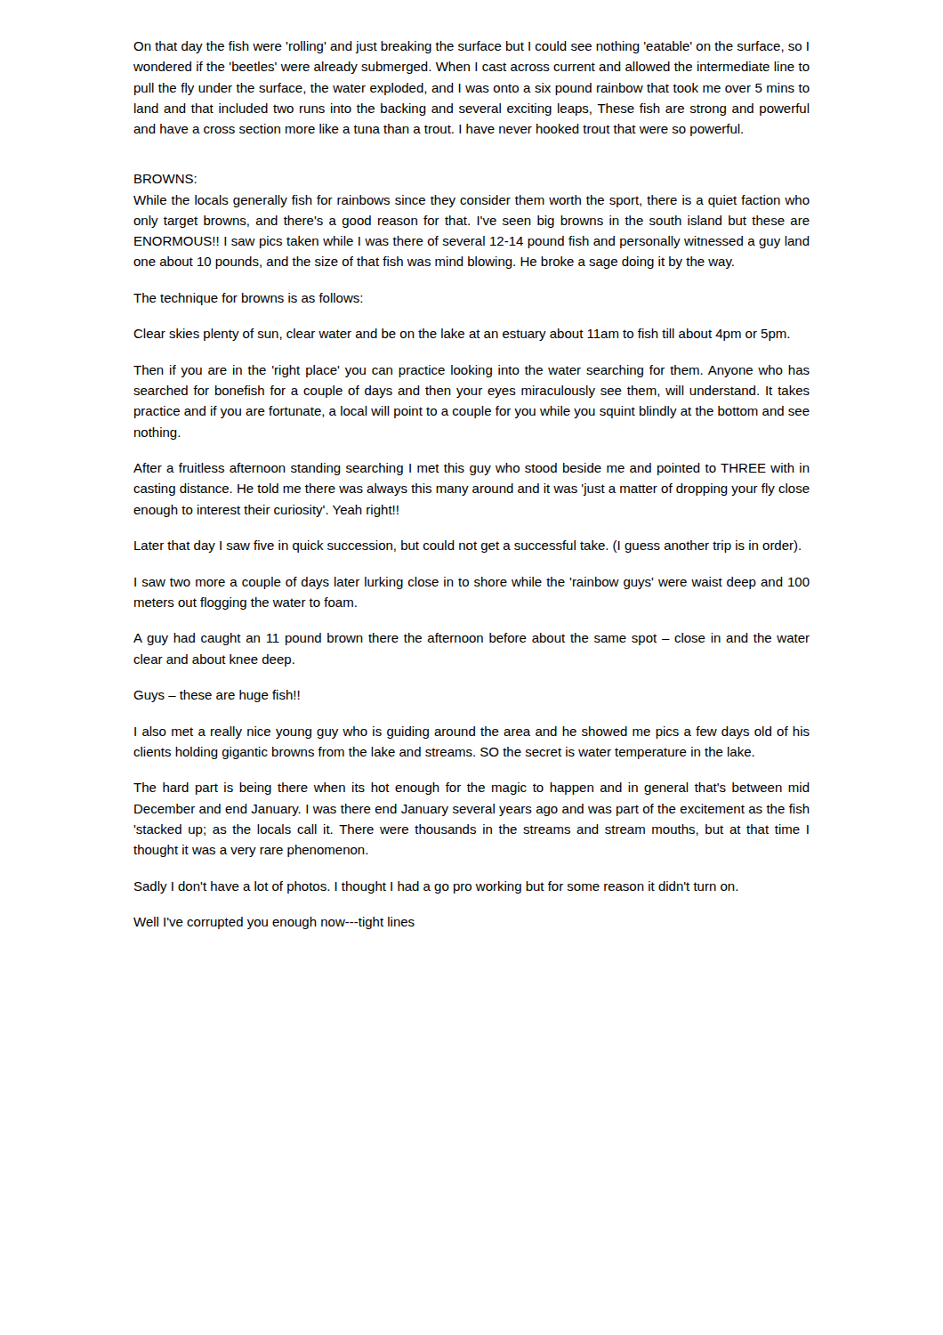On that day the fish were 'rolling' and just breaking the surface but I could see nothing 'eatable' on the surface, so I wondered if the 'beetles' were already submerged. When I cast across current and allowed the intermediate line to pull the fly under the surface, the water exploded, and I was onto a six pound rainbow that took me over 5 mins to land and that included two runs into the backing and several exciting leaps, These fish are strong and powerful and have a cross section more like a tuna than a trout. I have never hooked trout that were so powerful.
BROWNS:
While the locals generally fish for rainbows since they consider them worth the sport, there is a quiet faction who only target browns, and there's a good reason for that. I've seen big browns in the south island but these are ENORMOUS!! I saw pics taken while I was there of several 12-14 pound fish and personally witnessed a guy land one about 10 pounds, and the size of that fish was mind blowing. He broke a sage doing it by the way.
The technique for browns is as follows:
Clear skies plenty of sun, clear water and be on the lake at an estuary about 11am to fish till about 4pm or 5pm.
Then if you are in the 'right place' you can practice looking into the water searching for them. Anyone who has searched for bonefish for a couple of days and then your eyes miraculously see them, will understand. It takes practice and if you are fortunate, a local will point to a couple for you while you squint blindly at the bottom and see nothing.
After a fruitless afternoon standing searching I met this guy who stood beside me and pointed to THREE with in casting distance. He told me there was always this many around and it was 'just a matter of dropping your fly close enough to interest their curiosity'. Yeah right!!
Later that day I saw five in quick succession, but could not get a successful take. (I guess another trip is in order).
I saw two more a couple of days later lurking close in to shore while the 'rainbow guys' were waist deep and 100 meters out flogging the water to foam.
A guy had caught an 11 pound brown there the afternoon before about the same spot – close in and the water clear and about knee deep.
Guys – these are huge fish!!
I also met a really nice young guy who is guiding around the area and he showed me pics a few days old of his clients holding gigantic browns from the lake and streams. SO the secret is water temperature in the lake.
The hard part is being there when its hot enough for the magic to happen and in general that's between mid December and end January. I was there end January several years ago and was part of the excitement as the fish 'stacked up; as the locals call it. There were thousands in the streams and stream mouths, but at that time I thought it was a very rare phenomenon.
Sadly I don't have a lot of photos. I thought I had a go pro working but for some reason it didn't turn on.
Well I've corrupted you enough now---tight lines